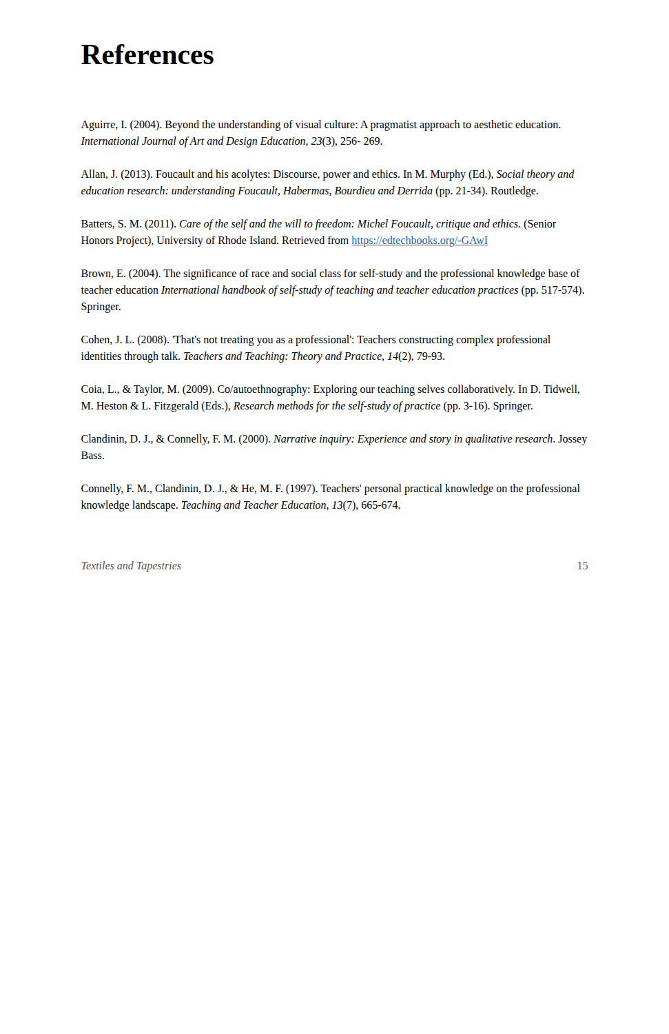References
Aguirre, I. (2004). Beyond the understanding of visual culture: A pragmatist approach to aesthetic education. International Journal of Art and Design Education, 23(3), 256- 269.
Allan, J. (2013). Foucault and his acolytes: Discourse, power and ethics. In M. Murphy (Ed.), Social theory and education research: understanding Foucault, Habermas, Bourdieu and Derrida (pp. 21-34). Routledge.
Batters, S. M. (2011). Care of the self and the will to freedom: Michel Foucault, critique and ethics. (Senior Honors Project), University of Rhode Island. Retrieved from https://edtechbooks.org/-GAwI
Brown, E. (2004). The significance of race and social class for self-study and the professional knowledge base of teacher education International handbook of self-study of teaching and teacher education practices (pp. 517-574). Springer.
Cohen, J. L. (2008). 'That's not treating you as a professional': Teachers constructing complex professional identities through talk. Teachers and Teaching: Theory and Practice, 14(2), 79-93.
Coia, L., & Taylor, M. (2009). Co/autoethnography: Exploring our teaching selves collaboratively. In D. Tidwell, M. Heston & L. Fitzgerald (Eds.), Research methods for the self-study of practice (pp. 3-16). Springer.
Clandinin, D. J., & Connelly, F. M. (2000). Narrative inquiry: Experience and story in qualitative research. Jossey Bass.
Connelly, F. M., Clandinin, D. J., & He, M. F. (1997). Teachers' personal practical knowledge on the professional knowledge landscape. Teaching and Teacher Education, 13(7), 665-674.
Textiles and Tapestries 15